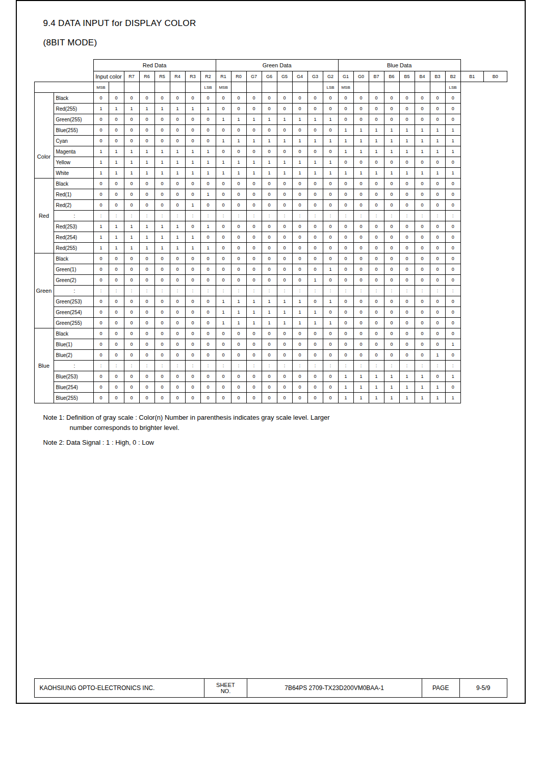9.4 DATA INPUT for DISPLAY COLOR
(8BIT MODE)
| | Red Data | Green Data | Blue Data |
| --- | --- | --- | --- |
| Input color | R7 | R6 | R5 | R4 | R3 | R2 | R1 | R0 | G7 | G6 | G5 | G4 | G3 | G2 | G1 | G0 | B7 | B6 | B5 | B4 | B3 | B2 | B1 | B0 |
| | MSB | | | | | | | LSB | MSB | | | | | | | LSB | MSB | | | | | | | LSB |
| | Black | 0 | 0 | 0 | 0 | 0 | 0 | 0 | 0 | 0 | 0 | 0 | 0 | 0 | 0 | 0 | 0 | 0 | 0 | 0 | 0 | 0 | 0 | 0 | 0 |
| Red(255) | 1 | 1 | 1 | 1 | 1 | 1 | 1 | 1 | 0 | 0 | 0 | 0 | 0 | 0 | 0 | 0 | 0 | 0 | 0 | 0 | 0 | 0 | 0 | 0 |
| Green(255) | 0 | 0 | 0 | 0 | 0 | 0 | 0 | 0 | 1 | 1 | 1 | 1 | 1 | 1 | 1 | 1 | 0 | 0 | 0 | 0 | 0 | 0 | 0 | 0 |
| Blue(255) | 0 | 0 | 0 | 0 | 0 | 0 | 0 | 0 | 0 | 0 | 0 | 0 | 0 | 0 | 0 | 0 | 1 | 1 | 1 | 1 | 1 | 1 | 1 | 1 |
| Color | Cyan | 0 | 0 | 0 | 0 | 0 | 0 | 0 | 0 | 1 | 1 | 1 | 1 | 1 | 1 | 1 | 1 | 1 | 1 | 1 | 1 | 1 | 1 | 1 | 1 |
| Magenta | 1 | 1 | 1 | 1 | 1 | 1 | 1 | 1 | 0 | 0 | 0 | 0 | 0 | 0 | 0 | 0 | 1 | 1 | 1 | 1 | 1 | 1 | 1 | 1 |
| Yellow | 1 | 1 | 1 | 1 | 1 | 1 | 1 | 1 | 1 | 1 | 1 | 1 | 1 | 1 | 1 | 1 | 0 | 0 | 0 | 0 | 0 | 0 | 0 | 0 |
| White | 1 | 1 | 1 | 1 | 1 | 1 | 1 | 1 | 1 | 1 | 1 | 1 | 1 | 1 | 1 | 1 | 1 | 1 | 1 | 1 | 1 | 1 | 1 | 1 |
| | Black | 0 | 0 | 0 | 0 | 0 | 0 | 0 | 0 | 0 | 0 | 0 | 0 | 0 | 0 | 0 | 0 | 0 | 0 | 0 | 0 | 0 | 0 | 0 | 0 |
| Red(1) | 0 | 0 | 0 | 0 | 0 | 0 | 0 | 1 | 0 | 0 | 0 | 0 | 0 | 0 | 0 | 0 | 0 | 0 | 0 | 0 | 0 | 0 | 0 | 0 |
| Red(2) | 0 | 0 | 0 | 0 | 0 | 0 | 1 | 0 | 0 | 0 | 0 | 0 | 0 | 0 | 0 | 0 | 0 | 0 | 0 | 0 | 0 | 0 | 0 | 0 |
| Red | : | : | : | : | : | : | : | : | : | : | : | : | : | : | : | : | : | : | : | : | : | : | : | : | : |
| | Red(253) | 1 | 1 | 1 | 1 | 1 | 1 | 0 | 1 | 0 | 0 | 0 | 0 | 0 | 0 | 0 | 0 | 0 | 0 | 0 | 0 | 0 | 0 | 0 | 0 |
| Red(254) | 1 | 1 | 1 | 1 | 1 | 1 | 1 | 0 | 0 | 0 | 0 | 0 | 0 | 0 | 0 | 0 | 0 | 0 | 0 | 0 | 0 | 0 | 0 | 0 |
| Red(255) | 1 | 1 | 1 | 1 | 1 | 1 | 1 | 1 | 0 | 0 | 0 | 0 | 0 | 0 | 0 | 0 | 0 | 0 | 0 | 0 | 0 | 0 | 0 | 0 |
| | Black | 0 | 0 | 0 | 0 | 0 | 0 | 0 | 0 | 0 | 0 | 0 | 0 | 0 | 0 | 0 | 0 | 0 | 0 | 0 | 0 | 0 | 0 | 0 | 0 |
| Green(1) | 0 | 0 | 0 | 0 | 0 | 0 | 0 | 0 | 0 | 0 | 0 | 0 | 0 | 0 | 0 | 1 | 0 | 0 | 0 | 0 | 0 | 0 | 0 | 0 |
| Green(2) | 0 | 0 | 0 | 0 | 0 | 0 | 0 | 0 | 0 | 0 | 0 | 0 | 0 | 0 | 1 | 0 | 0 | 0 | 0 | 0 | 0 | 0 | 0 | 0 |
| Green | : | : | : | : | : | : | : | : | : | : | : | : | : | : | : | : | : | : | : | : | : | : | : | : | : |
| | Green(253) | 0 | 0 | 0 | 0 | 0 | 0 | 0 | 0 | 1 | 1 | 1 | 1 | 1 | 1 | 0 | 1 | 0 | 0 | 0 | 0 | 0 | 0 | 0 | 0 |
| Green(254) | 0 | 0 | 0 | 0 | 0 | 0 | 0 | 0 | 1 | 1 | 1 | 1 | 1 | 1 | 1 | 0 | 0 | 0 | 0 | 0 | 0 | 0 | 0 | 0 |
| Green(255) | 0 | 0 | 0 | 0 | 0 | 0 | 0 | 0 | 1 | 1 | 1 | 1 | 1 | 1 | 1 | 1 | 0 | 0 | 0 | 0 | 0 | 0 | 0 | 0 |
| | Black | 0 | 0 | 0 | 0 | 0 | 0 | 0 | 0 | 0 | 0 | 0 | 0 | 0 | 0 | 0 | 0 | 0 | 0 | 0 | 0 | 0 | 0 | 0 | 0 |
| Blue(1) | 0 | 0 | 0 | 0 | 0 | 0 | 0 | 0 | 0 | 0 | 0 | 0 | 0 | 0 | 0 | 0 | 0 | 0 | 0 | 0 | 0 | 0 | 0 | 1 |
| Blue(2) | 0 | 0 | 0 | 0 | 0 | 0 | 0 | 0 | 0 | 0 | 0 | 0 | 0 | 0 | 0 | 0 | 0 | 0 | 0 | 0 | 0 | 0 | 1 | 0 |
| Blue | : | : | : | : | : | : | : | : | : | : | : | : | : | : | : | : | : | : | : | : | : | : | : | : | : |
| | Blue(253) | 0 | 0 | 0 | 0 | 0 | 0 | 0 | 0 | 0 | 0 | 0 | 0 | 0 | 0 | 0 | 0 | 1 | 1 | 1 | 1 | 1 | 1 | 0 | 1 |
| Blue(254) | 0 | 0 | 0 | 0 | 0 | 0 | 0 | 0 | 0 | 0 | 0 | 0 | 0 | 0 | 0 | 0 | 1 | 1 | 1 | 1 | 1 | 1 | 1 | 0 |
| Blue(255) | 0 | 0 | 0 | 0 | 0 | 0 | 0 | 0 | 0 | 0 | 0 | 0 | 0 | 0 | 0 | 0 | 1 | 1 | 1 | 1 | 1 | 1 | 1 | 1 |
Note 1: Definition of gray scale : Color(n) Number in parenthesis indicates gray scale level. Larger number corresponds to brighter level.
Note 2: Data Signal : 1 : High, 0 : Low
| KAOHSIUNG OPTO-ELECTRONICS INC. | SHEET NO. | 7B64PS 2709-TX23D200VM0BAA-1 | PAGE | 9-5/9 |